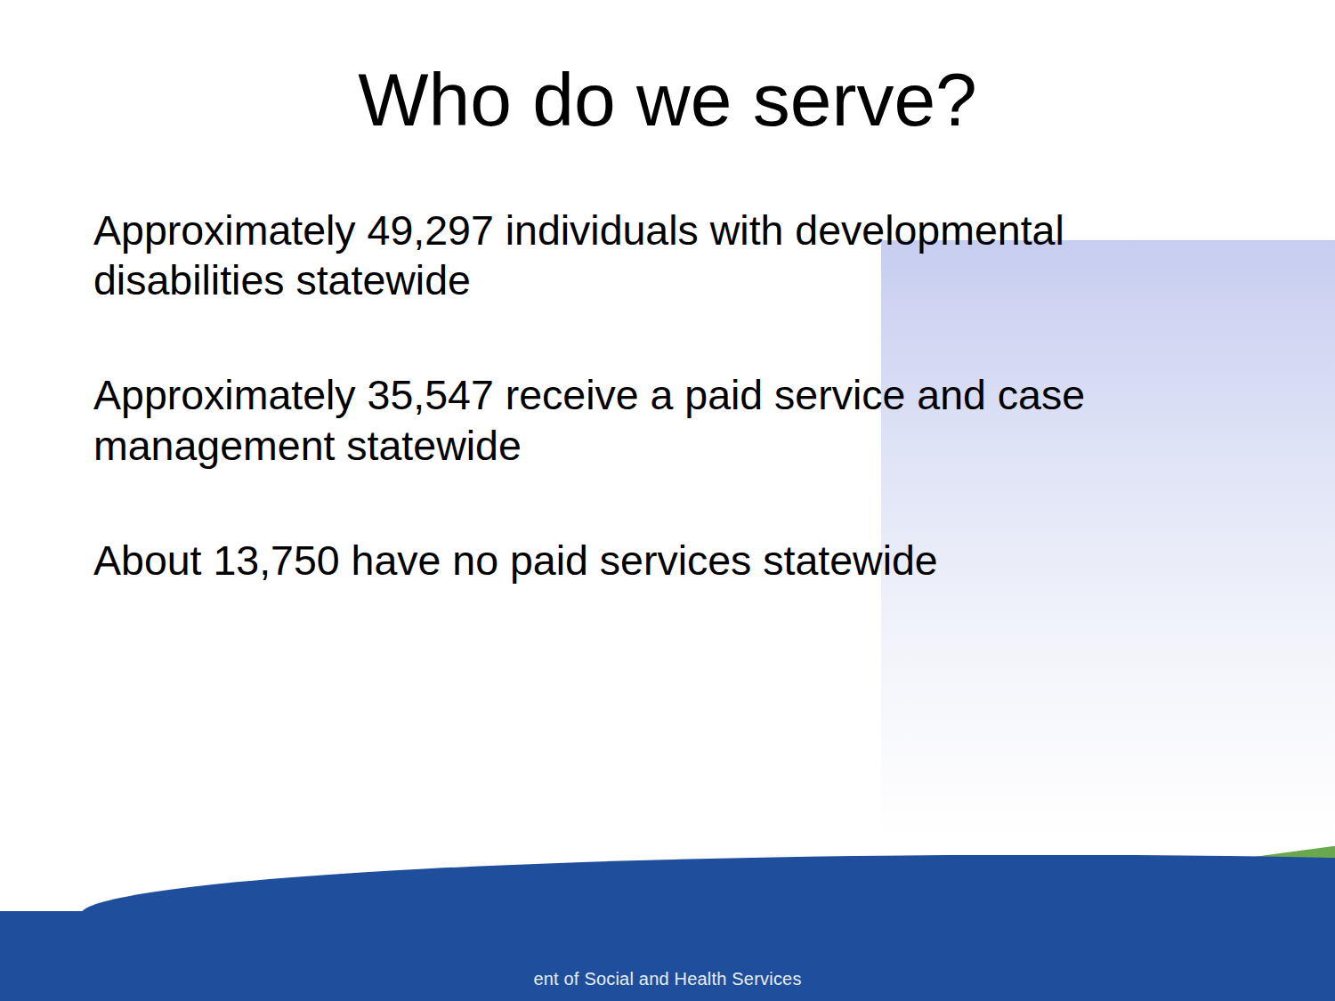Who do we serve?
Approximately 49,297 individuals with developmental disabilities statewide
Approximately 35,547 receive a paid service and case management statewide
About 13,750 have no paid services statewide
ent of Social and Health Services